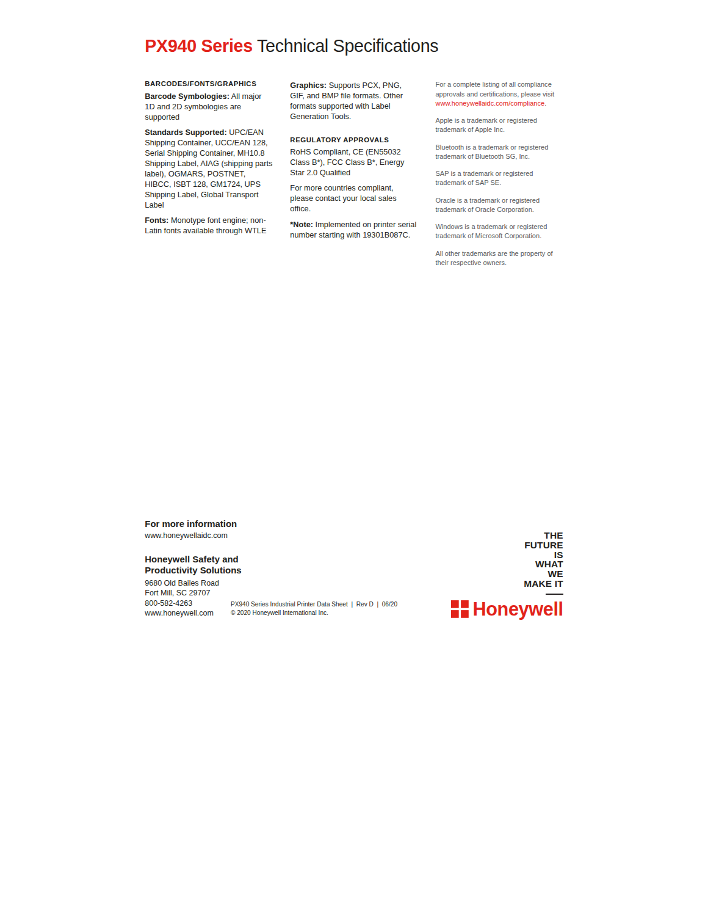PX940 Series Technical Specifications
Barcodes/Fonts/Graphics
Barcode Symbologies: All major 1D and 2D symbologies are supported
Standards Supported: UPC/EAN Shipping Container, UCC/EAN 128, Serial Shipping Container, MH10.8 Shipping Label, AIAG (shipping parts label), OGMARS, POSTNET, HIBCC, ISBT 128, GM1724, UPS Shipping Label, Global Transport Label
Fonts: Monotype font engine; non-Latin fonts available through WTLE
Graphics: Supports PCX, PNG, GIF, and BMP file formats. Other formats supported with Label Generation Tools.
Regulatory Approvals
RoHS Compliant, CE (EN55032 Class B*), FCC Class B*, Energy Star 2.0 Qualified
For more countries compliant, please contact your local sales office.
*Note: Implemented on printer serial number starting with 19301B087C.
For a complete listing of all compliance approvals and certifications, please visit www.honeywellaidc.com/compliance.
Apple is a trademark or registered trademark of Apple Inc.
Bluetooth is a trademark or registered trademark of Bluetooth SG, Inc.
SAP is a trademark or registered trademark of SAP SE.
Oracle is a trademark or registered trademark of Oracle Corporation.
Windows is a trademark or registered trademark of Microsoft Corporation.
All other trademarks are the property of their respective owners.
For more information
www.honeywellaidc.com
Honeywell Safety and
Productivity Solutions
9680 Old Bailes Road
Fort Mill, SC 29707
800-582-4263
www.honeywell.com
PX940 Series Industrial Printer Data Sheet | Rev D | 06/20
© 2020 Honeywell International Inc.
The
Future
Is
What
We
Make It
Honeywell